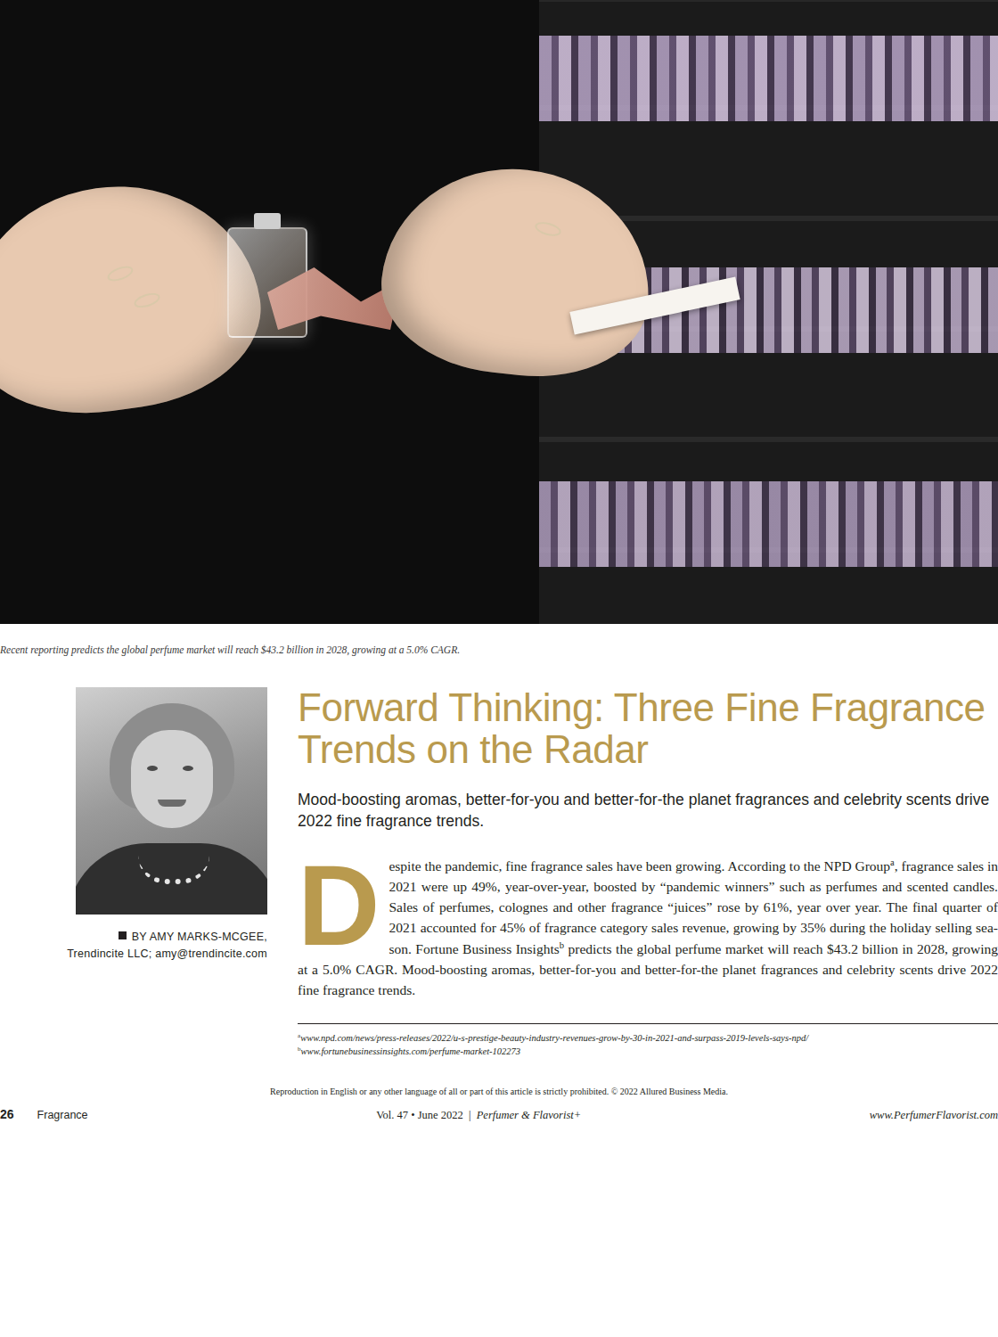Recent reporting predicts the global perfume market will reach $43.2 billion in 2028, growing at a 5.0% CAGR.
BY AMY MARKS-MCGEE,
Trendincite LLC; amy@trendincite.com
Forward Thinking: Three Fine Fragrance Trends on the Radar
Mood-boosting aromas, better-for-you and better-for-the planet fragrances and celebrity scents drive 2022 fine fragrance trends.
Despite the pandemic, fine fragrance sales have been growing. According to the NPD Groupa, fragrance sales in 2021 were up 49%, year-over-year, boosted by “pandemic winners” such as perfumes and scented candles. Sales of perfumes, colognes and other fragrance “juices” rose by 61%, year over year. The final quarter of 2021 accounted for 45% of fragrance category sales revenue, growing by 35% during the holiday selling season. Fortune Business Insightsb predicts the global perfume market will reach $43.2 billion in 2028, growing at a 5.0% CAGR. Mood-boosting aromas, better-for-you and better-for-the planet fragrances and celebrity scents drive 2022 fine fragrance trends.
awww.npd.com/news/press-releases/2022/u-s-prestige-beauty-industry-revenues-grow-by-30-in-2021-and-surpass-2019-levels-says-npd/
bwww.fortunebusinessinsights.com/perfume-market-102273
Reproduction in English or any other language of all or part of this article is strictly prohibited. © 2022 Allured Business Media.
26 Fragrance Vol. 47 • June 2022 | Perfumer & Flavorist+ www.PerfumerFlavorist.com